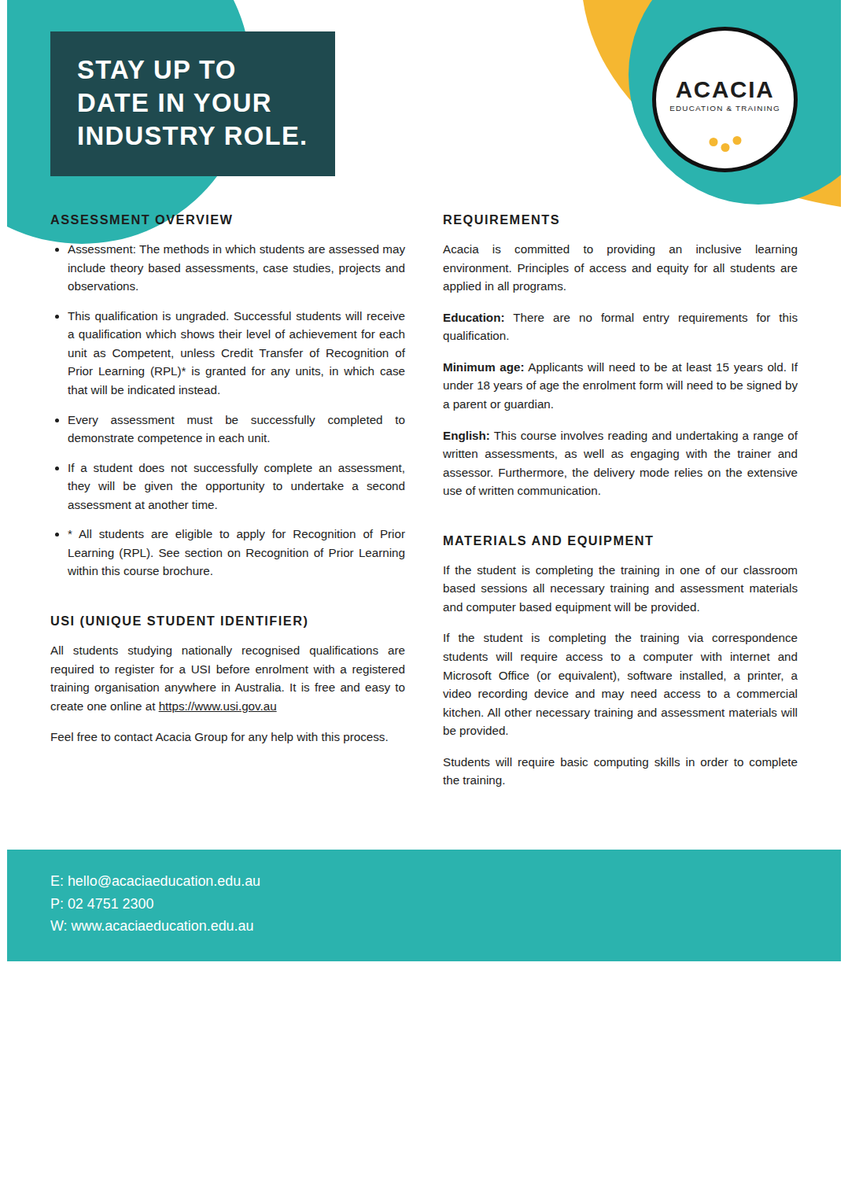Stay up to
date in your
industry role.
ACACIA Education & Training
Assessment Overview
Assessment: The methods in which students are assessed may include theory based assessments, case studies, projects and observations.
This qualification is ungraded. Successful students will receive a qualification which shows their level of achievement for each unit as Competent, unless Credit Transfer of Recognition of Prior Learning (RPL)* is granted for any units, in which case that will be indicated instead.
Every assessment must be successfully completed to demonstrate competence in each unit.
If a student does not successfully complete an assessment, they will be given the opportunity to undertake a second assessment at another time.
* All students are eligible to apply for Recognition of Prior Learning (RPL). See section on Recognition of Prior Learning within this course brochure.
USI (Unique Student Identifier)
All students studying nationally recognised qualifications are required to register for a USI before enrolment with a registered training organisation anywhere in Australia. It is free and easy to create one online at https://www.usi.gov.au
Feel free to contact Acacia Group for any help with this process.
Requirements
Acacia is committed to providing an inclusive learning environment. Principles of access and equity for all students are applied in all programs.
Education: There are no formal entry requirements for this qualification.
Minimum age: Applicants will need to be at least 15 years old. If under 18 years of age the enrolment form will need to be signed by a parent or guardian.
English: This course involves reading and undertaking a range of written assessments, as well as engaging with the trainer and assessor. Furthermore, the delivery mode relies on the extensive use of written communication.
Materials and Equipment
If the student is completing the training in one of our classroom based sessions all necessary training and assessment materials and computer based equipment will be provided.
If the student is completing the training via correspondence students will require access to a computer with internet and Microsoft Office (or equivalent), software installed, a printer, a video recording device and may need access to a commercial kitchen. All other necessary training and assessment materials will be provided.
Students will require basic computing skills in order to complete the training.
E: hello@acaciaeducation.edu.au
P: 02 4751 2300
W: www.acaciaeducation.edu.au